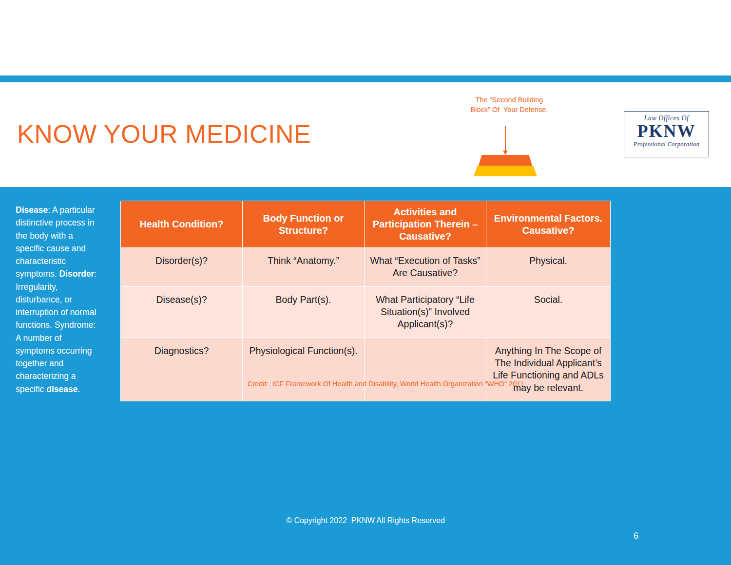Know Your Medicine
The “Second Building Block” Of Your Defense.
Law Offices Of
PKNW
Professional Corporation
Disease: A particular distinctive process in the body with a specific cause and characteristic symptoms. Disorder: Irregularity, disturbance, or interruption of normal functions. Syndrome: A number of symptoms occurring together and characterizing a specific disease.
| Health Condition? | Body Function or Structure? | Activities and Participation Therein – Causative? | Environmental Factors. Causative? |
| --- | --- | --- | --- |
| Disorder(s)? | Think “Anatomy.” | What “Execution of Tasks” Are Causative? | Physical. |
| Disease(s)? | Body Part(s). | What Participatory “Life Situation(s)” Involved Applicant(s)? | Social. |
| Diagnostics? | Physiological Function(s). Credit: ICF Framework Of Health and Disability, World Health Organization “WHO” 2011 | | Anything In The Scope of The Individual Applicant’s Life Functioning and ADLs may be relevant. |
© Copyright 2022 PKNW All Rights Reserved
6